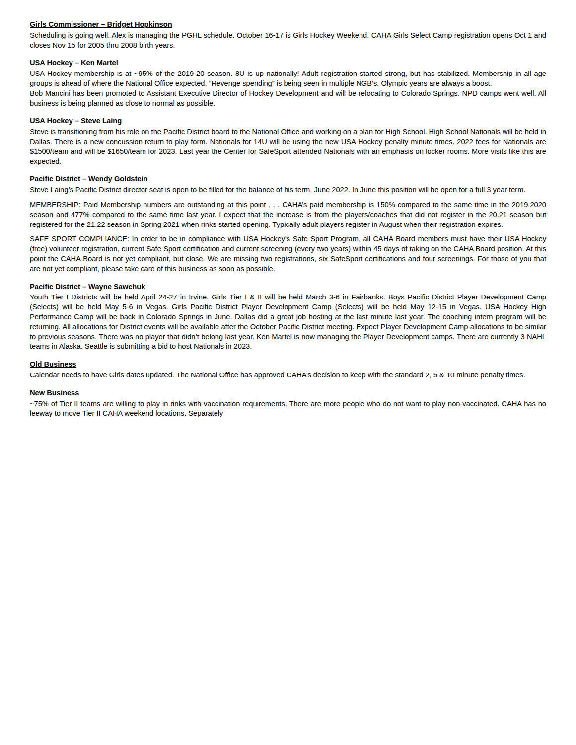Girls Commissioner – Bridget Hopkinson
Scheduling is going well. Alex is managing the PGHL schedule. October 16-17 is Girls Hockey Weekend. CAHA Girls Select Camp registration opens Oct 1 and closes Nov 15 for 2005 thru 2008 birth years.
USA Hockey – Ken Martel
USA Hockey membership is at ~95% of the 2019-20 season. 8U is up nationally! Adult registration started strong, but has stabilized. Membership in all age groups is ahead of where the National Office expected. “Revenge spending” is being seen in multiple NGB’s. Olympic years are always a boost.
Bob Mancini has been promoted to Assistant Executive Director of Hockey Development and will be relocating to Colorado Springs. NPD camps went well. All business is being planned as close to normal as possible.
USA Hockey – Steve Laing
Steve is transitioning from his role on the Pacific District board to the National Office and working on a plan for High School. High School Nationals will be held in Dallas. There is a new concussion return to play form. Nationals for 14U will be using the new USA Hockey penalty minute times. 2022 fees for Nationals are $1500/team and will be $1650/team for 2023. Last year the Center for SafeSport attended Nationals with an emphasis on locker rooms. More visits like this are expected.
Pacific District – Wendy Goldstein
Steve Laing’s Pacific District director seat is open to be filled for the balance of his term, June 2022. In June this position will be open for a full 3 year term.
MEMBERSHIP: Paid Membership numbers are outstanding at this point . . . CAHA’s paid membership is 150% compared to the same time in the 2019.2020 season and 477% compared to the same time last year. I expect that the increase is from the players/coaches that did not register in the 20.21 season but registered for the 21.22 season in Spring 2021 when rinks started opening. Typically adult players register in August when their registration expires.
SAFE SPORT COMPLIANCE: In order to be in compliance with USA Hockey’s Safe Sport Program, all CAHA Board members must have their USA Hockey (free) volunteer registration, current Safe Sport certification and current screening (every two years) within 45 days of taking on the CAHA Board position. At this point the CAHA Board is not yet compliant, but close. We are missing two registrations, six SafeSport certifications and four screenings. For those of you that are not yet compliant, please take care of this business as soon as possible.
Pacific District – Wayne Sawchuk
Youth Tier I Districts will be held April 24-27 in Irvine. Girls Tier I & II will be held March 3-6 in Fairbanks. Boys Pacific District Player Development Camp (Selects) will be held May 5-6 in Vegas. Girls Pacific District Player Development Camp (Selects) will be held May 12-15 in Vegas. USA Hockey High Performance Camp will be back in Colorado Springs in June. Dallas did a great job hosting at the last minute last year. The coaching intern program will be returning. All allocations for District events will be available after the October Pacific District meeting. Expect Player Development Camp allocations to be similar to previous seasons. There was no player that didn’t belong last year. Ken Martel is now managing the Player Development camps. There are currently 3 NAHL teams in Alaska. Seattle is submitting a bid to host Nationals in 2023.
Old Business
Calendar needs to have Girls dates updated. The National Office has approved CAHA’s decision to keep with the standard 2, 5 & 10 minute penalty times.
New Business
~75% of Tier II teams are willing to play in rinks with vaccination requirements. There are more people who do not want to play non-vaccinated. CAHA has no leeway to move Tier II CAHA weekend locations. Separately